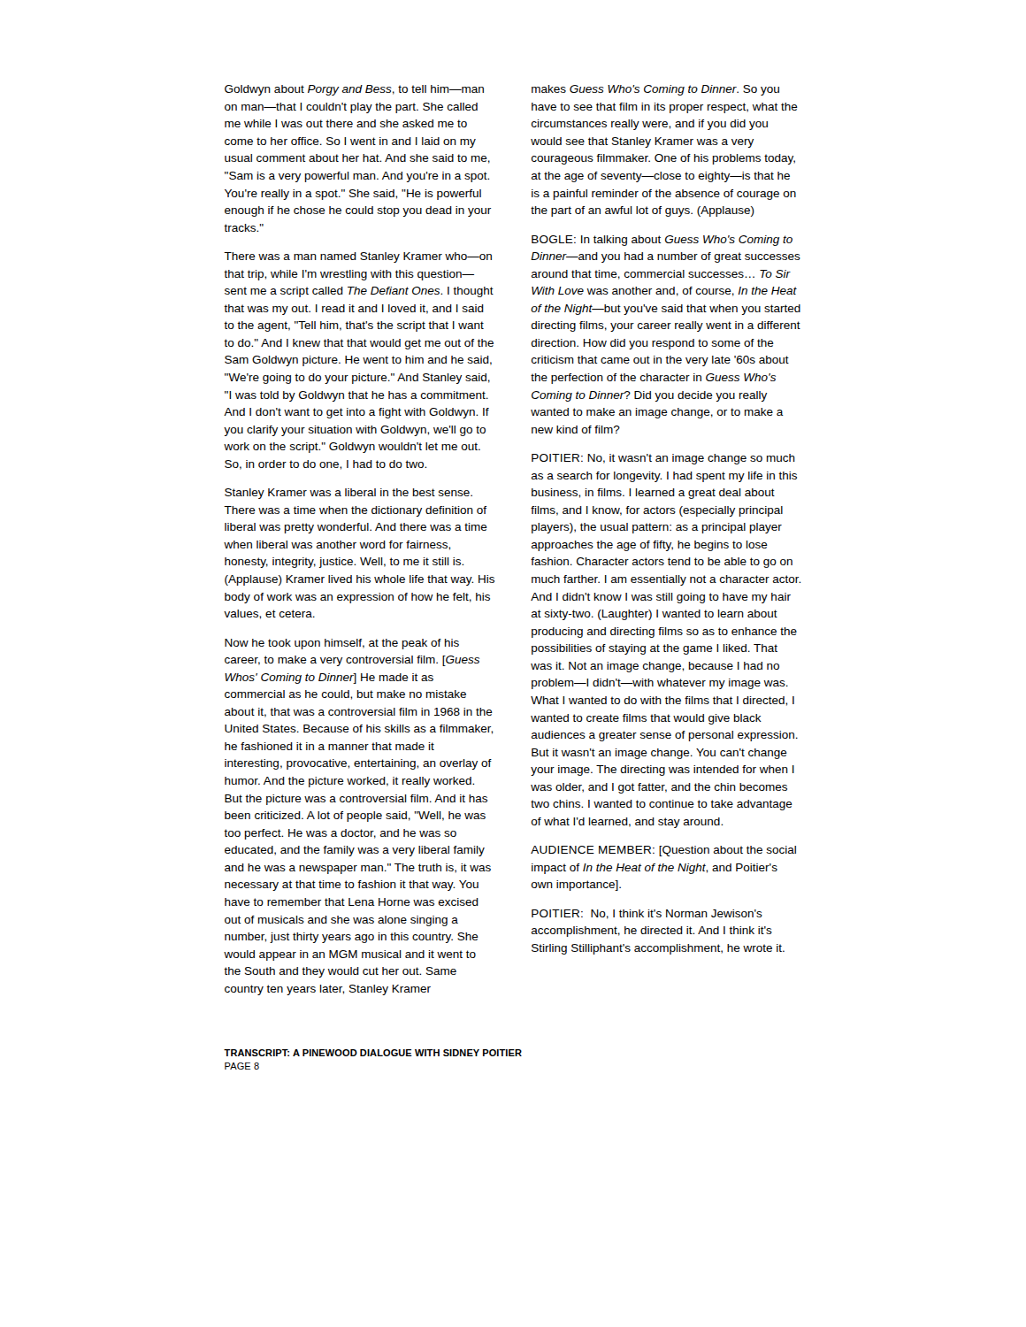Goldwyn about Porgy and Bess, to tell him—man on man—that I couldn't play the part. She called me while I was out there and she asked me to come to her office. So I went in and I laid on my usual comment about her hat. And she said to me, "Sam is a very powerful man. And you're in a spot. You're really in a spot." She said, "He is powerful enough if he chose he could stop you dead in your tracks."
There was a man named Stanley Kramer who—on that trip, while I'm wrestling with this question—sent me a script called The Defiant Ones. I thought that was my out. I read it and I loved it, and I said to the agent, "Tell him, that's the script that I want to do." And I knew that that would get me out of the Sam Goldwyn picture. He went to him and he said, "We're going to do your picture." And Stanley said, "I was told by Goldwyn that he has a commitment. And I don't want to get into a fight with Goldwyn. If you clarify your situation with Goldwyn, we'll go to work on the script." Goldwyn wouldn't let me out. So, in order to do one, I had to do two.
Stanley Kramer was a liberal in the best sense. There was a time when the dictionary definition of liberal was pretty wonderful. And there was a time when liberal was another word for fairness, honesty, integrity, justice. Well, to me it still is. (Applause) Kramer lived his whole life that way. His body of work was an expression of how he felt, his values, et cetera.
Now he took upon himself, at the peak of his career, to make a very controversial film. [Guess Whos' Coming to Dinner] He made it as commercial as he could, but make no mistake about it, that was a controversial film in 1968 in the United States. Because of his skills as a filmmaker, he fashioned it in a manner that made it interesting, provocative, entertaining, an overlay of humor. And the picture worked, it really worked. But the picture was a controversial film. And it has been criticized. A lot of people said, "Well, he was too perfect. He was a doctor, and he was so educated, and the family was a very liberal family and he was a newspaper man." The truth is, it was necessary at that time to fashion it that way. You have to remember that Lena Horne was excised out of musicals and she was alone singing a number, just thirty years ago in this country. She would appear in an MGM musical and it went to the South and they would cut her out. Same country ten years later, Stanley Kramer
makes Guess Who's Coming to Dinner. So you have to see that film in its proper respect, what the circumstances really were, and if you did you would see that Stanley Kramer was a very courageous filmmaker. One of his problems today, at the age of seventy—close to eighty—is that he is a painful reminder of the absence of courage on the part of an awful lot of guys. (Applause)
BOGLE: In talking about Guess Who's Coming to Dinner—and you had a number of great successes around that time, commercial successes… To Sir With Love was another and, of course, In the Heat of the Night—but you've said that when you started directing films, your career really went in a different direction. How did you respond to some of the criticism that came out in the very late '60s about the perfection of the character in Guess Who's Coming to Dinner? Did you decide you really wanted to make an image change, or to make a new kind of film?
POITIER: No, it wasn't an image change so much as a search for longevity. I had spent my life in this business, in films. I learned a great deal about films, and I know, for actors (especially principal players), the usual pattern: as a principal player approaches the age of fifty, he begins to lose fashion. Character actors tend to be able to go on much farther. I am essentially not a character actor. And I didn't know I was still going to have my hair at sixty-two. (Laughter) I wanted to learn about producing and directing films so as to enhance the possibilities of staying at the game I liked. That was it. Not an image change, because I had no problem—I didn't—with whatever my image was. What I wanted to do with the films that I directed, I wanted to create films that would give black audiences a greater sense of personal expression. But it wasn't an image change. You can't change your image. The directing was intended for when I was older, and I got fatter, and the chin becomes two chins. I wanted to continue to take advantage of what I'd learned, and stay around.
AUDIENCE MEMBER: [Question about the social impact of In the Heat of the Night, and Poitier's own importance].
POITIER: No, I think it's Norman Jewison's accomplishment, he directed it. And I think it's Stirling Stilliphant's accomplishment, he wrote it.
TRANSCRIPT: A PINEWOOD DIALOGUE WITH SIDNEY POITIER
PAGE 8